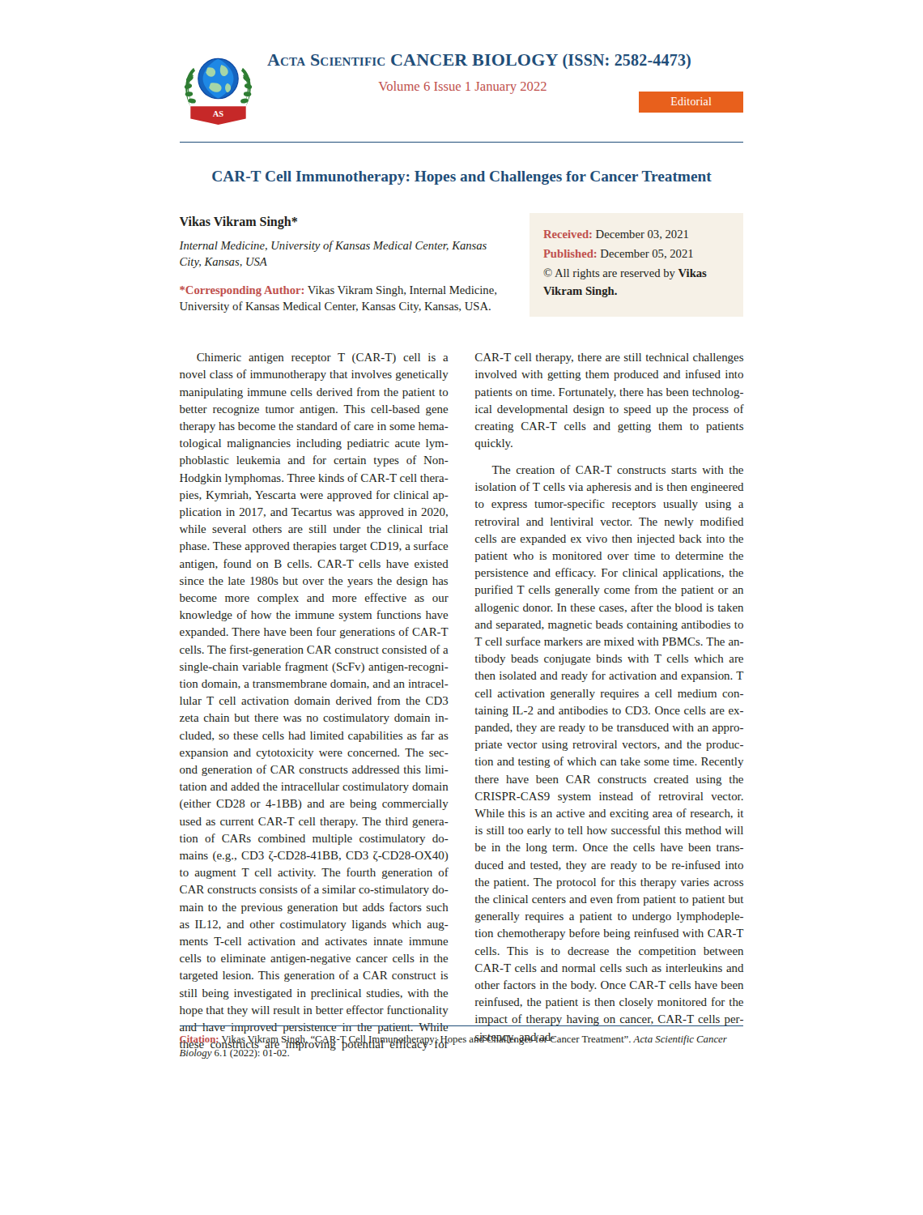AS
Acta Scientific CANCER BIOLOGY (ISSN: 2582-4473)
Volume 6 Issue 1 January 2022
Editorial
CAR-T Cell Immunotherapy: Hopes and Challenges for Cancer Treatment
Vikas Vikram Singh*
Internal Medicine, University of Kansas Medical Center, Kansas City, Kansas, USA
*Corresponding Author: Vikas Vikram Singh, Internal Medicine, University of Kansas Medical Center, Kansas City, Kansas, USA.
Received: December 03, 2021
Published: December 05, 2021
© All rights are reserved by Vikas Vikram Singh.
Chimeric antigen receptor T (CAR-T) cell is a novel class of immunotherapy that involves genetically manipulating immune cells derived from the patient to better recognize tumor antigen. This cell-based gene therapy has become the standard of care in some hematological malignancies including pediatric acute lymphoblastic leukemia and for certain types of Non-Hodgkin lymphomas. Three kinds of CAR-T cell therapies, Kymriah, Yescarta were approved for clinical application in 2017, and Tecartus was approved in 2020, while several others are still under the clinical trial phase. These approved therapies target CD19, a surface antigen, found on B cells. CAR-T cells have existed since the late 1980s but over the years the design has become more complex and more effective as our knowledge of how the immune system functions have expanded. There have been four generations of CAR-T cells. The first-generation CAR construct consisted of a single-chain variable fragment (ScFv) antigen-recognition domain, a transmembrane domain, and an intracellular T cell activation domain derived from the CD3 zeta chain but there was no costimulatory domain included, so these cells had limited capabilities as far as expansion and cytotoxicity were concerned. The second generation of CAR constructs addressed this limitation and added the intracellular costimulatory domain (either CD28 or 4-1BB) and are being commercially used as current CAR-T cell therapy. The third generation of CARs combined multiple costimulatory domains (e.g., CD3 ζ-CD28-41BB, CD3 ζ-CD28-OX40) to augment T cell activity. The fourth generation of CAR constructs consists of a similar co-stimulatory domain to the previous generation but adds factors such as IL12, and other costimulatory ligands which augments T-cell activation and activates innate immune cells to eliminate antigen-negative cancer cells in the targeted lesion. This generation of a CAR construct is still being investigated in preclinical studies, with the hope that they will result in better effector functionality and have improved persistence in the patient. While these constructs are improving potential efficacy for CAR-T cell therapy, there are still technical challenges involved with getting them produced and infused into patients on time. Fortunately, there has been technological developmental design to speed up the process of creating CAR-T cells and getting them to patients quickly.
The creation of CAR-T constructs starts with the isolation of T cells via apheresis and is then engineered to express tumor-specific receptors usually using a retroviral and lentiviral vector. The newly modified cells are expanded ex vivo then injected back into the patient who is monitored over time to determine the persistence and efficacy. For clinical applications, the purified T cells generally come from the patient or an allogenic donor. In these cases, after the blood is taken and separated, magnetic beads containing antibodies to T cell surface markers are mixed with PBMCs. The antibody beads conjugate binds with T cells which are then isolated and ready for activation and expansion. T cell activation generally requires a cell medium containing IL-2 and antibodies to CD3. Once cells are expanded, they are ready to be transduced with an appropriate vector using retroviral vectors, and the production and testing of which can take some time. Recently there have been CAR constructs created using the CRISPR-CAS9 system instead of retroviral vector. While this is an active and exciting area of research, it is still too early to tell how successful this method will be in the long term. Once the cells have been transduced and tested, they are ready to be re-infused into the patient. The protocol for this therapy varies across the clinical centers and even from patient to patient but generally requires a patient to undergo lymphodepletion chemotherapy before being reinfused with CAR-T cells. This is to decrease the competition between CAR-T cells and normal cells such as interleukins and other factors in the body. Once CAR-T cells have been reinfused, the patient is then closely monitored for the impact of therapy having on cancer, CAR-T cells persistency, and ad-
Citation: Vikas Vikram Singh. “CAR-T Cell Immunotherapy: Hopes and Challenges for Cancer Treatment”. Acta Scientific Cancer Biology 6.1 (2022): 01-02.